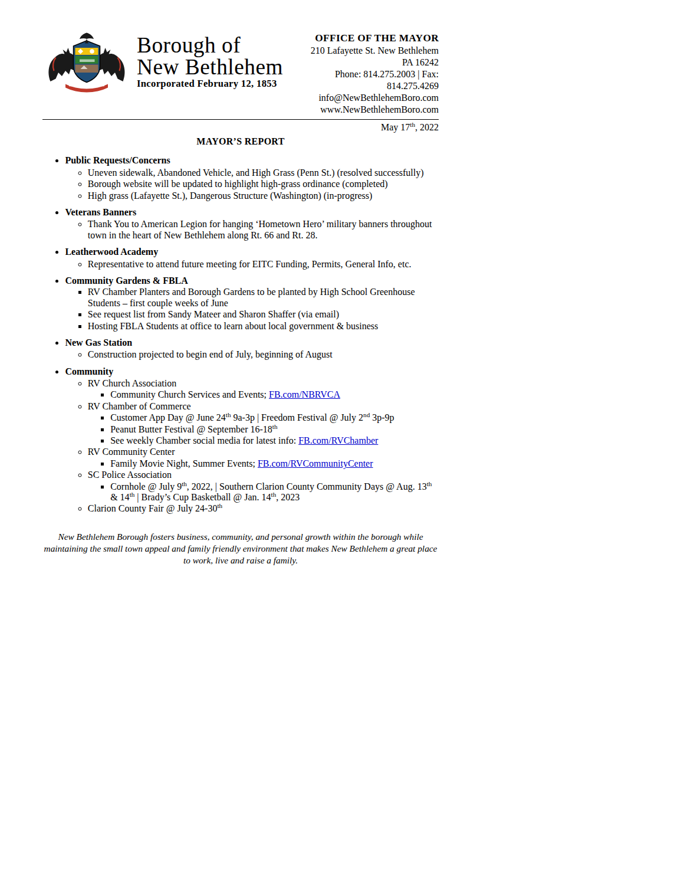Borough of New Bethlehem Incorporated February 12, 1853
OFFICE OF THE MAYOR
210 Lafayette St. New Bethlehem PA 16242
Phone: 814.275.2003 | Fax: 814.275.4269
info@NewBethlehemBoro.com
www.NewBethlehemBoro.com
May 17th, 2022
MAYOR’S REPORT
Public Requests/Concerns
Uneven sidewalk, Abandoned Vehicle, and High Grass (Penn St.) (resolved successfully)
Borough website will be updated to highlight high-grass ordinance (completed)
High grass (Lafayette St.), Dangerous Structure (Washington) (in-progress)
Veterans Banners
Thank You to American Legion for hanging ‘Hometown Hero’ military banners throughout town in the heart of New Bethlehem along Rt. 66 and Rt. 28.
Leatherwood Academy
Representative to attend future meeting for EITC Funding, Permits, General Info, etc.
Community Gardens & FBLA
RV Chamber Planters and Borough Gardens to be planted by High School Greenhouse Students – first couple weeks of June
See request list from Sandy Mateer and Sharon Shaffer (via email)
Hosting FBLA Students at office to learn about local government & business
New Gas Station
Construction projected to begin end of July, beginning of August
Community
RV Church Association
Community Church Services and Events; FB.com/NBRVCA
RV Chamber of Commerce
Customer App Day @ June 24th 9a-3p | Freedom Festival @ July 2nd 3p-9p
Peanut Butter Festival @ September 16-18th
See weekly Chamber social media for latest info: FB.com/RVChamber
RV Community Center
Family Movie Night, Summer Events; FB.com/RVCommunityCenter
SC Police Association
Cornhole @ July 9th, 2022, | Southern Clarion County Community Days @ Aug. 13th & 14th | Brady’s Cup Basketball @ Jan. 14th, 2023
Clarion County Fair @ July 24-30th
New Bethlehem Borough fosters business, community, and personal growth within the borough while maintaining the small town appeal and family friendly environment that makes New Bethlehem a great place to work, live and raise a family.